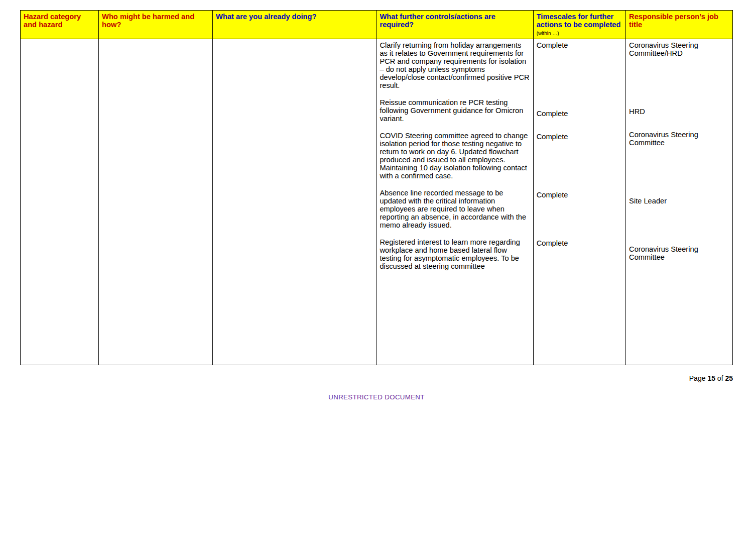| Hazard category and hazard | Who might be harmed and how? | What are you already doing? | What further controls/actions are required? | Timescales for further actions to be completed (within …) | Responsible person’s job title |
| --- | --- | --- | --- | --- | --- |
| | | | Clarify returning from holiday arrangements as it relates to Government requirements for PCR and company requirements for isolation – do not apply unless symptoms develop/close contact/confirmed positive PCR result. Reissue communication re PCR testing following Government guidance for Omicron variant. COVID Steering committee agreed to change isolation period for those testing negative to return to work on day 6. Updated flowchart produced and issued to all employees. Maintaining 10 day isolation following contact with a confirmed case. Absence line recorded message to be updated with the critical information employees are required to leave when reporting an absence, in accordance with the memo already issued. Registered interest to learn more regarding workplace and home based lateral flow testing for asymptomatic employees. To be discussed at steering committee | Complete Complete Complete Complete Complete | Coronavirus Steering Committee/HRD HRD Coronavirus Steering Committee Site Leader Coronavirus Steering Committee |
Page 15 of 25
UNRESTRICTED DOCUMENT